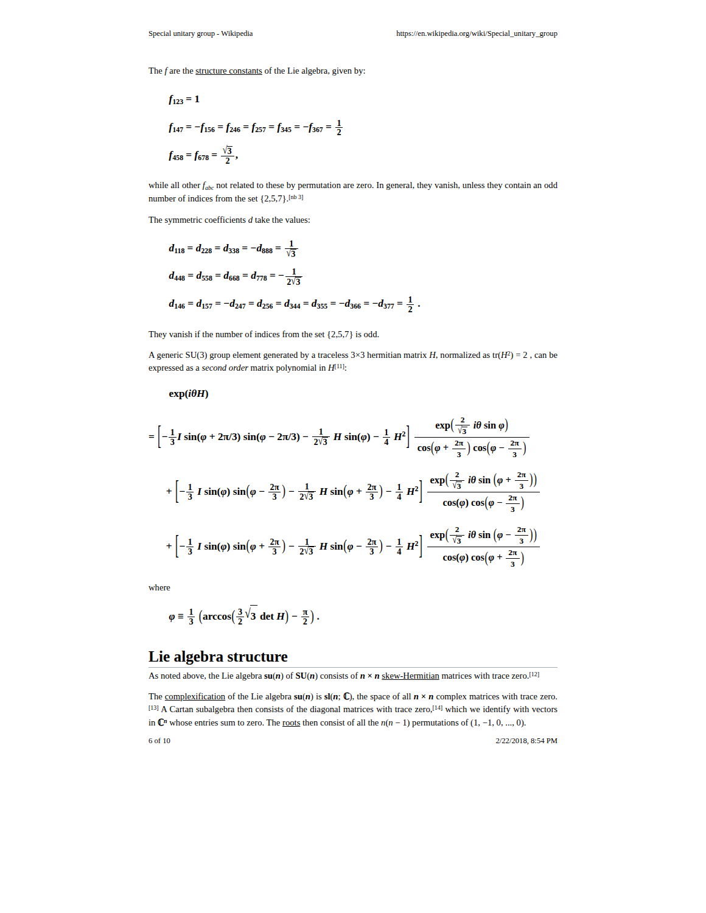Special unitary group - Wikipedia
https://en.wikipedia.org/wiki/Special_unitary_group
The f are the structure constants of the Lie algebra, given by:
f123 = 1
f147 = −f156 = f246 = f257 = f345 = −f367 = 12
f458 = f678 = √32,
while all other fabc not related to these by permutation are zero. In general, they vanish, unless they contain an odd number of indices from the set {2,5,7}.[nb 3]
The symmetric coefficients d take the values:
d118 = d228 = d338 = −d888 = 1√3
d448 = d558 = d668 = d778 = −12√3
d146 = d157 = −d247 = d256 = d344 = d355 = −d366 = −d377 = 12 .
They vanish if the number of indices from the set {2,5,7} is odd.
A generic SU(3) group element generated by a traceless 3×3 hermitian matrix H, normalized as tr(H2) = 2 , can be expressed as a second order matrix polynomial in H[11]:
exp(iθH)
= [−13 I sin(φ + 2π/3) sin(φ − 2π/3) − 12√3 H sin(φ) − 14 H2] exp(2√3 iθ sin φ) cos(φ + 2π 3) cos(φ − 2π 3)
+ [−13 I sin(φ) sin(φ − 2π 3) − 12√3 H sin(φ + 2π 3) − 14 H2] exp(2√3 iθ sin (φ + 2π 3)) cos(φ) cos(φ − 2π 3)
+ [−13 I sin(φ) sin(φ + 2π 3) − 12√3 H sin(φ − 2π 3) − 14 H2] exp(2√3 iθ sin (φ − 2π 3)) cos(φ) cos(φ + 2π 3)
where
φ ≡ 13 (arccos(32√3 det H) − π 2) .
Lie algebra structure
As noted above, the Lie algebra su(n) of SU(n) consists of n × n skew-Hermitian matrices with trace zero.[12]
The complexification of the Lie algebra su(n) is sl(n; ℂ), the space of all n × n complex matrices with trace zero.[13] A Cartan subalgebra then consists of the diagonal matrices with trace zero,[14] which we identify with vectors in ℂn whose entries sum to zero. The roots then consist of all the n(n − 1) permutations of (1, −1, 0, ..., 0).
6 of 10
2/22/2018, 8:54 PM